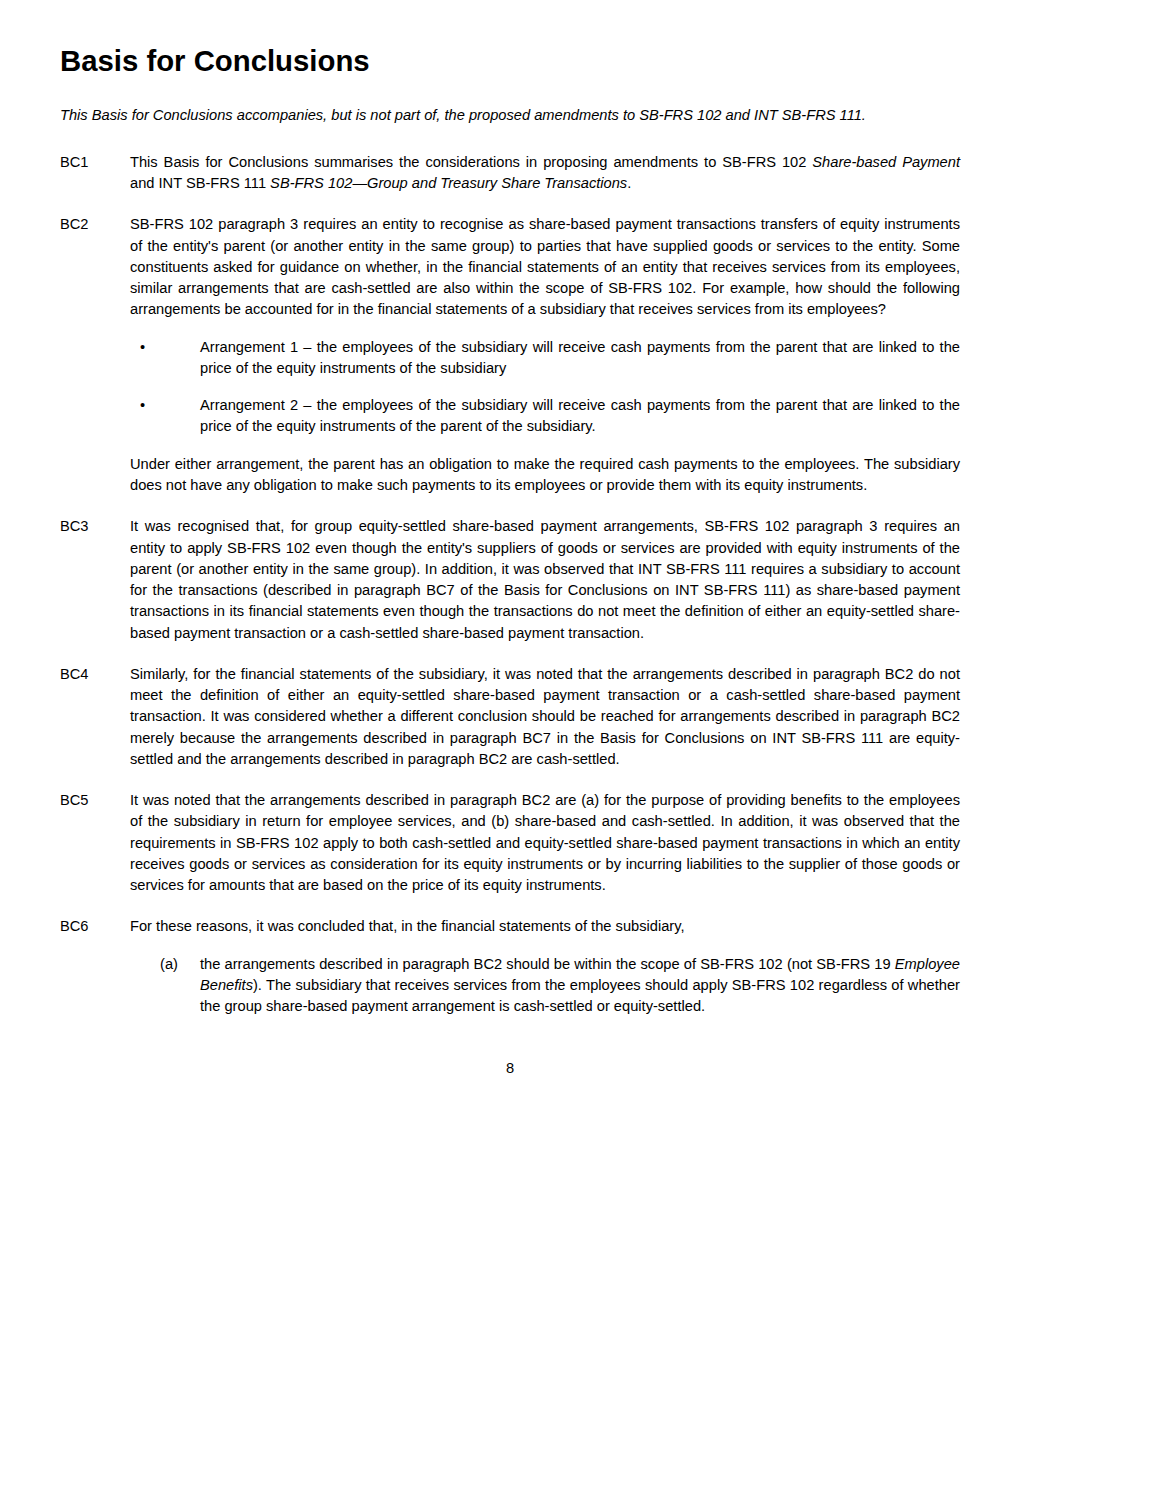Basis for Conclusions
This Basis for Conclusions accompanies, but is not part of, the proposed amendments to SB-FRS 102 and INT SB-FRS 111.
BC1
This Basis for Conclusions summarises the considerations in proposing amendments to SB-FRS 102 Share-based Payment and INT SB-FRS 111 SB-FRS 102—Group and Treasury Share Transactions.
BC2
SB-FRS 102 paragraph 3 requires an entity to recognise as share-based payment transactions transfers of equity instruments of the entity's parent (or another entity in the same group) to parties that have supplied goods or services to the entity. Some constituents asked for guidance on whether, in the financial statements of an entity that receives services from its employees, similar arrangements that are cash-settled are also within the scope of SB-FRS 102. For example, how should the following arrangements be accounted for in the financial statements of a subsidiary that receives services from its employees?
•
Arrangement 1 – the employees of the subsidiary will receive cash payments from the parent that are linked to the price of the equity instruments of the subsidiary
•
Arrangement 2 – the employees of the subsidiary will receive cash payments from the parent that are linked to the price of the equity instruments of the parent of the subsidiary.
Under either arrangement, the parent has an obligation to make the required cash payments to the employees. The subsidiary does not have any obligation to make such payments to its employees or provide them with its equity instruments.
BC3
It was recognised that, for group equity-settled share-based payment arrangements, SB-FRS 102 paragraph 3 requires an entity to apply SB-FRS 102 even though the entity's suppliers of goods or services are provided with equity instruments of the parent (or another entity in the same group). In addition, it was observed that INT SB-FRS 111 requires a subsidiary to account for the transactions (described in paragraph BC7 of the Basis for Conclusions on INT SB-FRS 111) as share-based payment transactions in its financial statements even though the transactions do not meet the definition of either an equity-settled share-based payment transaction or a cash-settled share-based payment transaction.
BC4
Similarly, for the financial statements of the subsidiary, it was noted that the arrangements described in paragraph BC2 do not meet the definition of either an equity-settled share-based payment transaction or a cash-settled share-based payment transaction. It was considered whether a different conclusion should be reached for arrangements described in paragraph BC2 merely because the arrangements described in paragraph BC7 in the Basis for Conclusions on INT SB-FRS 111 are equity-settled and the arrangements described in paragraph BC2 are cash-settled.
BC5
It was noted that the arrangements described in paragraph BC2 are (a) for the purpose of providing benefits to the employees of the subsidiary in return for employee services, and (b) share-based and cash-settled. In addition, it was observed that the requirements in SB-FRS 102 apply to both cash-settled and equity-settled share-based payment transactions in which an entity receives goods or services as consideration for its equity instruments or by incurring liabilities to the supplier of those goods or services for amounts that are based on the price of its equity instruments.
BC6
For these reasons, it was concluded that, in the financial statements of the subsidiary,
(a)
the arrangements described in paragraph BC2 should be within the scope of SB-FRS 102 (not SB-FRS 19 Employee Benefits). The subsidiary that receives services from the employees should apply SB-FRS 102 regardless of whether the group share-based payment arrangement is cash-settled or equity-settled.
8